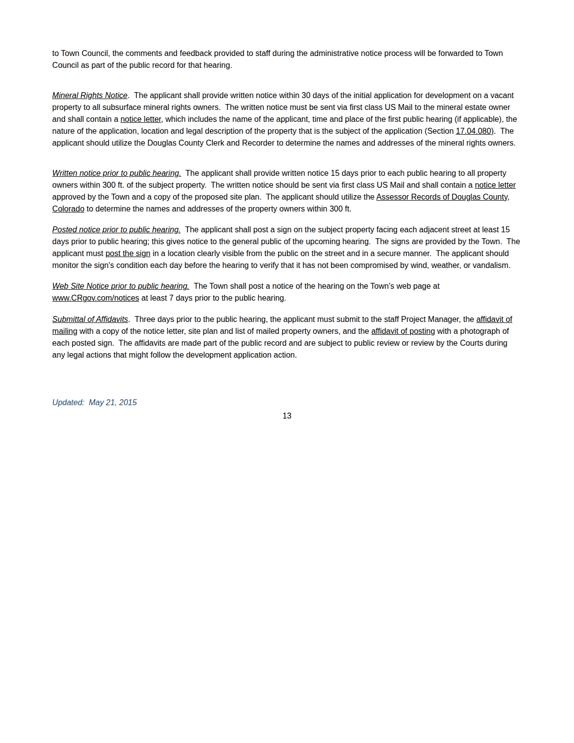to Town Council, the comments and feedback provided to staff during the administrative notice process will be forwarded to Town Council as part of the public record for that hearing.
Mineral Rights Notice. The applicant shall provide written notice within 30 days of the initial application for development on a vacant property to all subsurface mineral rights owners. The written notice must be sent via first class US Mail to the mineral estate owner and shall contain a notice letter, which includes the name of the applicant, time and place of the first public hearing (if applicable), the nature of the application, location and legal description of the property that is the subject of the application (Section 17.04.080). The applicant should utilize the Douglas County Clerk and Recorder to determine the names and addresses of the mineral rights owners.
Written notice prior to public hearing. The applicant shall provide written notice 15 days prior to each public hearing to all property owners within 300 ft. of the subject property. The written notice should be sent via first class US Mail and shall contain a notice letter approved by the Town and a copy of the proposed site plan. The applicant should utilize the Assessor Records of Douglas County, Colorado to determine the names and addresses of the property owners within 300 ft.
Posted notice prior to public hearing. The applicant shall post a sign on the subject property facing each adjacent street at least 15 days prior to public hearing; this gives notice to the general public of the upcoming hearing. The signs are provided by the Town. The applicant must post the sign in a location clearly visible from the public on the street and in a secure manner. The applicant should monitor the sign's condition each day before the hearing to verify that it has not been compromised by wind, weather, or vandalism.
Web Site Notice prior to public hearing. The Town shall post a notice of the hearing on the Town's web page at www.CRgov.com/notices at least 7 days prior to the public hearing.
Submittal of Affidavits. Three days prior to the public hearing, the applicant must submit to the staff Project Manager, the affidavit of mailing with a copy of the notice letter, site plan and list of mailed property owners, and the affidavit of posting with a photograph of each posted sign. The affidavits are made part of the public record and are subject to public review or review by the Courts during any legal actions that might follow the development application action.
Updated: May 21, 2015
13